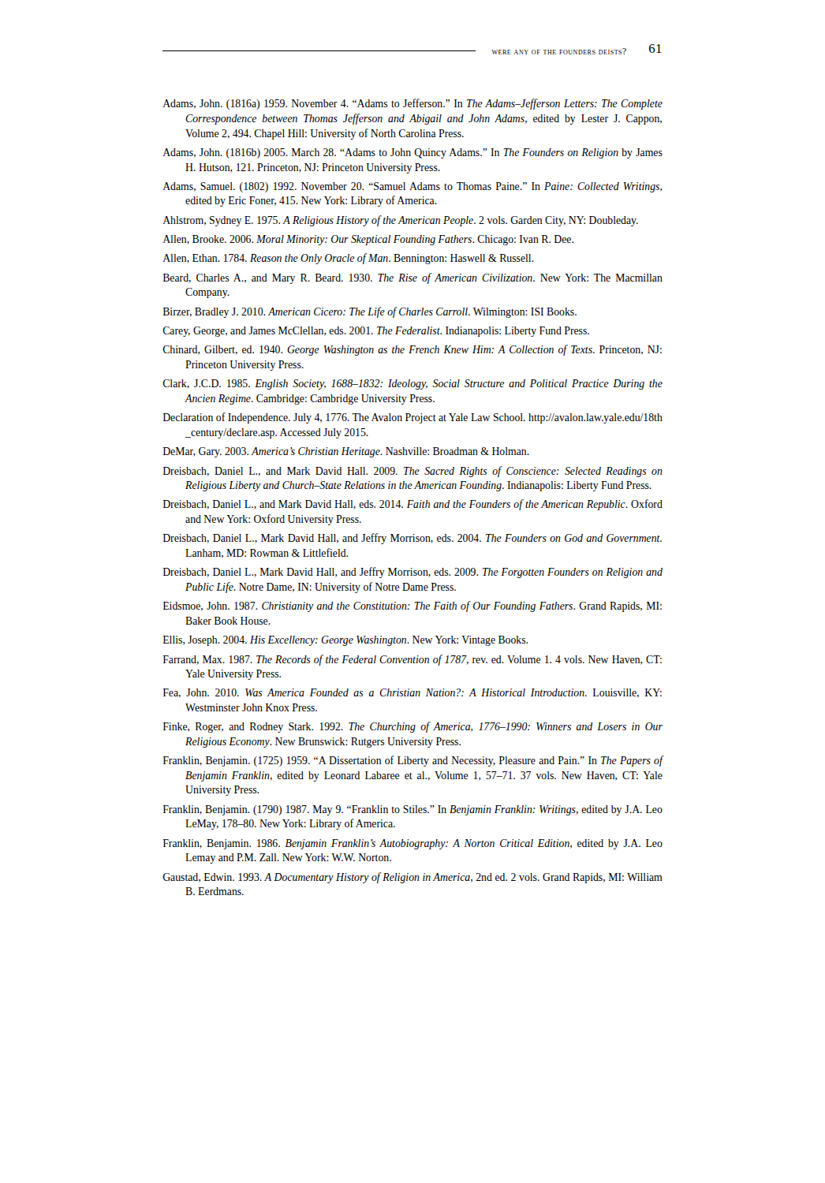Were any of the Founders Deists? 61
Adams, John. (1816a) 1959. November 4. “Adams to Jefferson.” In The Adams–Jefferson Letters: The Complete Correspondence between Thomas Jefferson and Abigail and John Adams, edited by Lester J. Cappon, Volume 2, 494. Chapel Hill: University of North Carolina Press.
Adams, John. (1816b) 2005. March 28. “Adams to John Quincy Adams.” In The Founders on Religion by James H. Hutson, 121. Princeton, NJ: Princeton University Press.
Adams, Samuel. (1802) 1992. November 20. “Samuel Adams to Thomas Paine.” In Paine: Collected Writings, edited by Eric Foner, 415. New York: Library of America.
Ahlstrom, Sydney E. 1975. A Religious History of the American People. 2 vols. Garden City, NY: Doubleday.
Allen, Brooke. 2006. Moral Minority: Our Skeptical Founding Fathers. Chicago: Ivan R. Dee.
Allen, Ethan. 1784. Reason the Only Oracle of Man. Bennington: Haswell & Russell.
Beard, Charles A., and Mary R. Beard. 1930. The Rise of American Civilization. New York: The Macmillan Company.
Birzer, Bradley J. 2010. American Cicero: The Life of Charles Carroll. Wilmington: ISI Books.
Carey, George, and James McClellan, eds. 2001. The Federalist. Indianapolis: Liberty Fund Press.
Chinard, Gilbert, ed. 1940. George Washington as the French Knew Him: A Collection of Texts. Princeton, NJ: Princeton University Press.
Clark, J.C.D. 1985. English Society, 1688–1832: Ideology, Social Structure and Political Practice During the Ancien Regime. Cambridge: Cambridge University Press.
Declaration of Independence. July 4, 1776. The Avalon Project at Yale Law School. http://avalon.law.yale.edu/18th_century/declare.asp. Accessed July 2015.
DeMar, Gary. 2003. America’s Christian Heritage. Nashville: Broadman & Holman.
Dreisbach, Daniel L., and Mark David Hall. 2009. The Sacred Rights of Conscience: Selected Readings on Religious Liberty and Church–State Relations in the American Founding. Indianapolis: Liberty Fund Press.
Dreisbach, Daniel L., and Mark David Hall, eds. 2014. Faith and the Founders of the American Republic. Oxford and New York: Oxford University Press.
Dreisbach, Daniel L., Mark David Hall, and Jeffry Morrison, eds. 2004. The Founders on God and Government. Lanham, MD: Rowman & Littlefield.
Dreisbach, Daniel L., Mark David Hall, and Jeffry Morrison, eds. 2009. The Forgotten Founders on Religion and Public Life. Notre Dame, IN: University of Notre Dame Press.
Eidsmoe, John. 1987. Christianity and the Constitution: The Faith of Our Founding Fathers. Grand Rapids, MI: Baker Book House.
Ellis, Joseph. 2004. His Excellency: George Washington. New York: Vintage Books.
Farrand, Max. 1987. The Records of the Federal Convention of 1787, rev. ed. Volume 1. 4 vols. New Haven, CT: Yale University Press.
Fea, John. 2010. Was America Founded as a Christian Nation?: A Historical Introduction. Louisville, KY: Westminster John Knox Press.
Finke, Roger, and Rodney Stark. 1992. The Churching of America, 1776–1990: Winners and Losers in Our Religious Economy. New Brunswick: Rutgers University Press.
Franklin, Benjamin. (1725) 1959. “A Dissertation of Liberty and Necessity, Pleasure and Pain.” In The Papers of Benjamin Franklin, edited by Leonard Labaree et al., Volume 1, 57–71. 37 vols. New Haven, CT: Yale University Press.
Franklin, Benjamin. (1790) 1987. May 9. “Franklin to Stiles.” In Benjamin Franklin: Writings, edited by J.A. Leo LeMay, 178–80. New York: Library of America.
Franklin, Benjamin. 1986. Benjamin Franklin’s Autobiography: A Norton Critical Edition, edited by J.A. Leo Lemay and P.M. Zall. New York: W.W. Norton.
Gaustad, Edwin. 1993. A Documentary History of Religion in America, 2nd ed. 2 vols. Grand Rapids, MI: William B. Eerdmans.